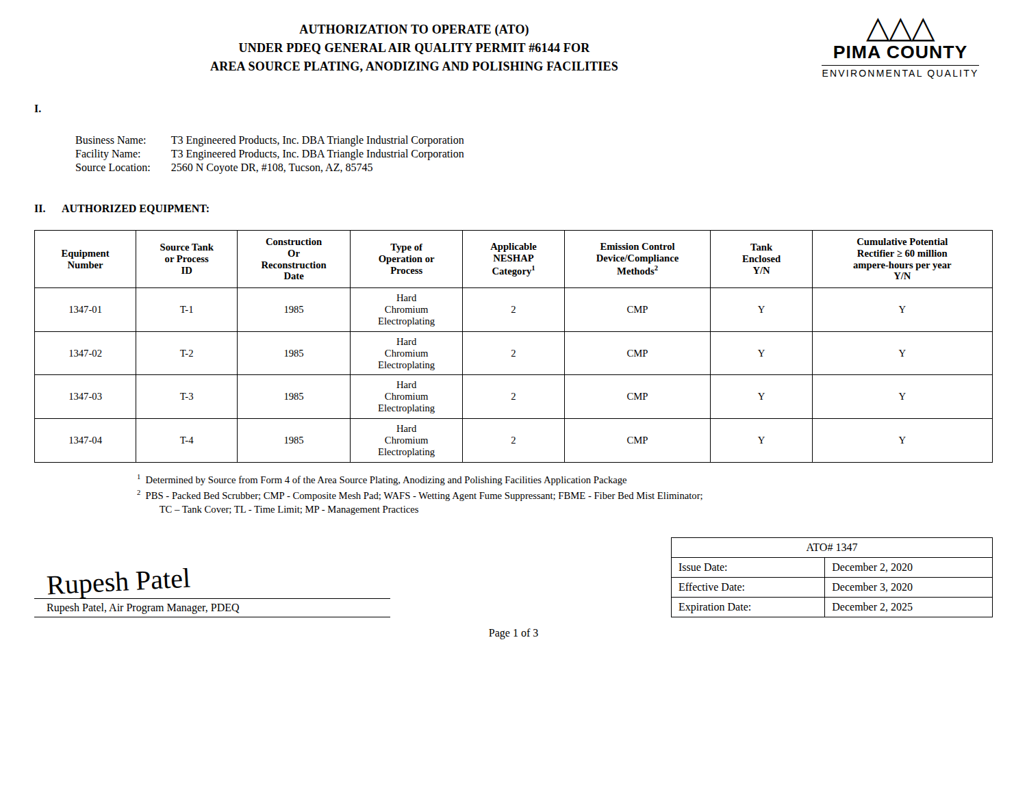AUTHORIZATION TO OPERATE (ATO)
UNDER PDEQ GENERAL AIR QUALITY PERMIT #6144 FOR
AREA SOURCE PLATING, ANODIZING AND POLISHING FACILITIES
△△△
PIMA COUNTY
ENVIRONMENTAL QUALITY
I.
| Business Name: | T3 Engineered Products, Inc. DBA Triangle Industrial Corporation |
| Facility Name: | T3 Engineered Products, Inc. DBA Triangle Industrial Corporation |
| Source Location: | 2560 N Coyote DR, #108, Tucson, AZ, 85745 |
II.
AUTHORIZED EQUIPMENT:
| Equipment Number | Source Tank or Process ID | Construction Or Reconstruction Date | Type of Operation or Process | Applicable NESHAP Category 1 | Emission Control Device/Compliance Methods 2 | Tank Enclosed Y/N | Cumulative Potential Rectifier ≥ 60 million ampere-hours per year Y/N |
| --- | --- | --- | --- | --- | --- | --- | --- |
| 1347-01 | T-1 | 1985 | Hard Chromium Electroplating | 2 | CMP | Y | Y |
| 1347-02 | T-2 | 1985 | Hard Chromium Electroplating | 2 | CMP | Y | Y |
| 1347-03 | T-3 | 1985 | Hard Chromium Electroplating | 2 | CMP | Y | Y |
| 1347-04 | T-4 | 1985 | Hard Chromium Electroplating | 2 | CMP | Y | Y |
1 Determined by Source from Form 4 of the Area Source Plating, Anodizing and Polishing Facilities Application Package
2 PBS - Packed Bed Scrubber; CMP - Composite Mesh Pad; WAFS - Wetting Agent Fume Suppressant; FBME - Fiber Bed Mist Eliminator;
TC – Tank Cover; TL - Time Limit; MP - Management Practices
Rupesh Patel
Rupesh Patel, Air Program Manager, PDEQ
| ATO# 1347 |
| Issue Date: | December 2, 2020 |
| Effective Date: | December 3, 2020 |
| Expiration Date: | December 2, 2025 |
Page 1 of 3